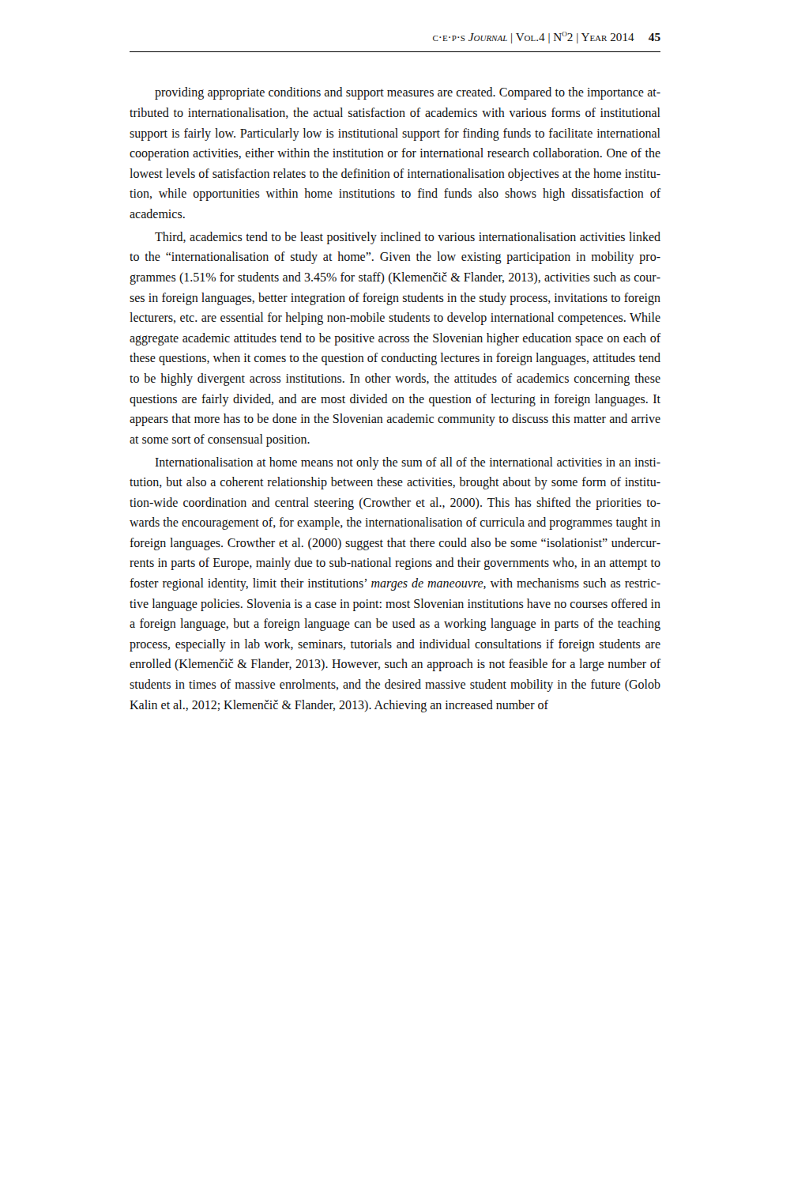c·e·p·s Journal | Vol.4 | No2 | Year 201445
providing appropriate conditions and support measures are created. Compared to the importance attributed to internationalisation, the actual satisfaction of academics with various forms of institutional support is fairly low. Particularly low is institutional support for finding funds to facilitate international cooperation activities, either within the institution or for international research collaboration. One of the lowest levels of satisfaction relates to the definition of internationalisation objectives at the home institution, while opportunities within home institutions to find funds also shows high dissatisfaction of academics.
Third, academics tend to be least positively inclined to various internationalisation activities linked to the “internationalisation of study at home”. Given the low existing participation in mobility programmes (1.51% for students and 3.45% for staff) (Klemenčič & Flander, 2013), activities such as courses in foreign languages, better integration of foreign students in the study process, invitations to foreign lecturers, etc. are essential for helping non-mobile students to develop international competences. While aggregate academic attitudes tend to be positive across the Slovenian higher education space on each of these questions, when it comes to the question of conducting lectures in foreign languages, attitudes tend to be highly divergent across institutions. In other words, the attitudes of academics concerning these questions are fairly divided, and are most divided on the question of lecturing in foreign languages. It appears that more has to be done in the Slovenian academic community to discuss this matter and arrive at some sort of consensual position.
Internationalisation at home means not only the sum of all of the international activities in an institution, but also a coherent relationship between these activities, brought about by some form of institution-wide coordination and central steering (Crowther et al., 2000). This has shifted the priorities towards the encouragement of, for example, the internationalisation of curricula and programmes taught in foreign languages. Crowther et al. (2000) suggest that there could also be some “isolationist” undercurrents in parts of Europe, mainly due to sub-national regions and their governments who, in an attempt to foster regional identity, limit their institutions’ marges de maneouvre, with mechanisms such as restrictive language policies. Slovenia is a case in point: most Slovenian institutions have no courses offered in a foreign language, but a foreign language can be used as a working language in parts of the teaching process, especially in lab work, seminars, tutorials and individual consultations if foreign students are enrolled (Klemenčič & Flander, 2013). However, such an approach is not feasible for a large number of students in times of massive enrolments, and the desired massive student mobility in the future (Golob Kalin et al., 2012; Klemenčič & Flander, 2013). Achieving an increased number of